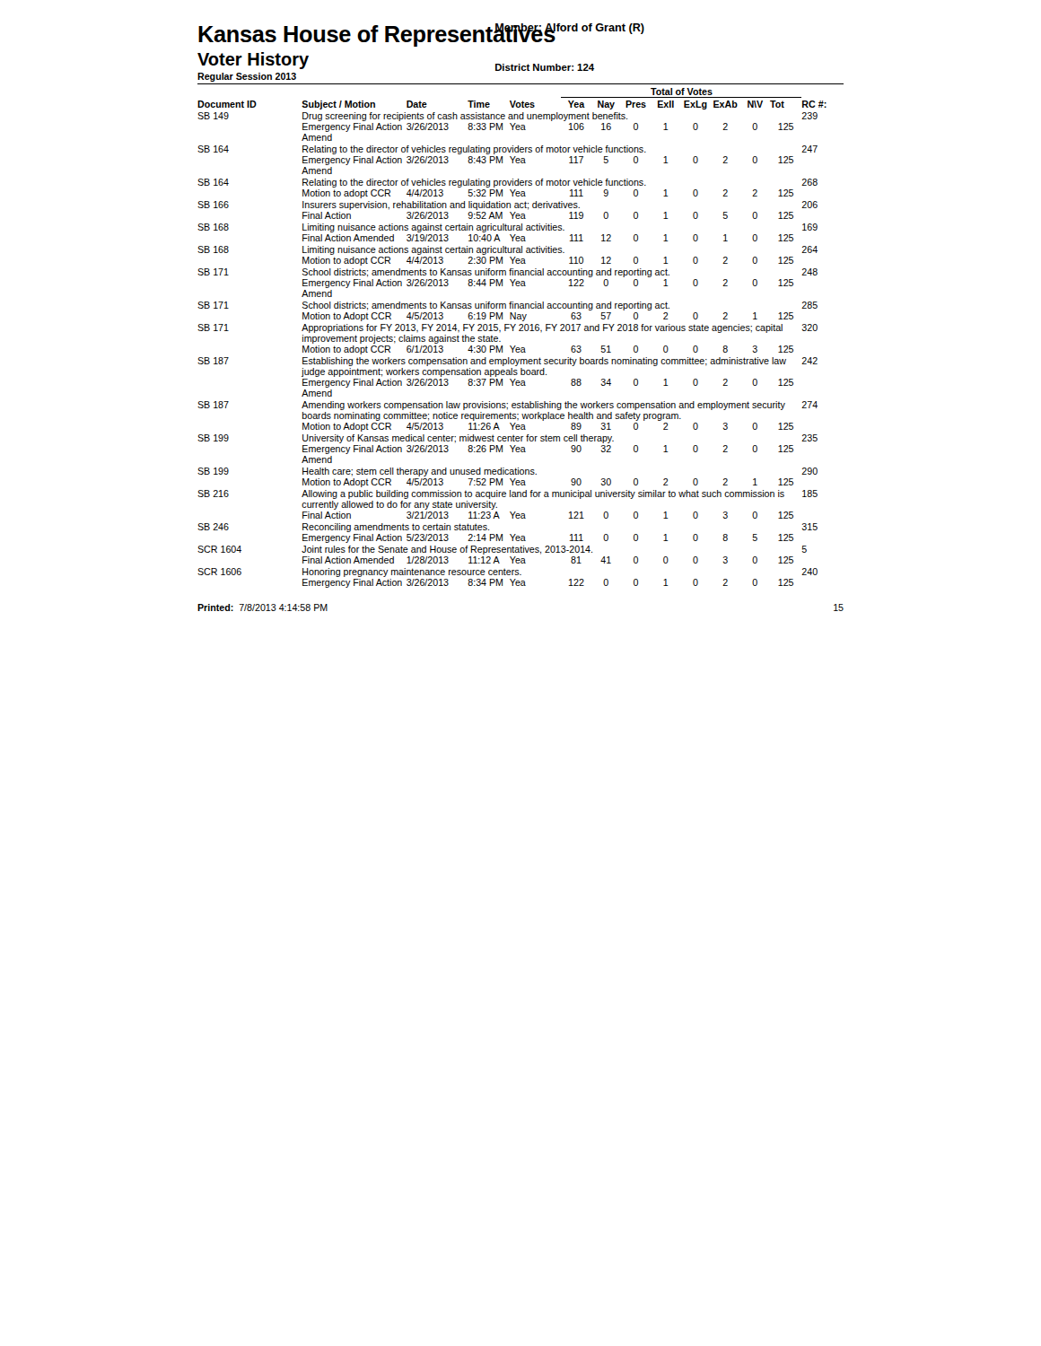Kansas House of Representatives
Voter History
Regular Session 2013
Member: Alford of Grant (R)
District Number: 124
| | Total of Votes | |
| Document ID | Subject / Motion | Date | Time | Votes | Yea | Nay | Pres | ExII | ExLg | ExAb | N\V | Tot | RC #: |
| SB 149 | Drug screening for recipients of cash assistance and unemployment benefits. | 239 |
| | Emergency Final Action Amend | 3/26/2013 | 8:33 PM | Yea | 106 | 16 | 0 | 1 | 0 | 2 | 0 | 125 | |
| SB 164 | Relating to the director of vehicles regulating providers of motor vehicle functions. | 247 |
| | Emergency Final Action Amend | 3/26/2013 | 8:43 PM | Yea | 117 | 5 | 0 | 1 | 0 | 2 | 0 | 125 | |
| SB 164 | Relating to the director of vehicles regulating providers of motor vehicle functions. | 268 |
| | Motion to adopt CCR | 4/4/2013 | 5:32 PM | Yea | 111 | 9 | 0 | 1 | 0 | 2 | 2 | 125 | |
| SB 166 | Insurers supervision, rehabilitation and liquidation act; derivatives. | 206 |
| | Final Action | 3/26/2013 | 9:52 AM | Yea | 119 | 0 | 0 | 1 | 0 | 5 | 0 | 125 | |
| SB 168 | Limiting nuisance actions against certain agricultural activities. | 169 |
| | Final Action Amended | 3/19/2013 | 10:40 A | Yea | 111 | 12 | 0 | 1 | 0 | 1 | 0 | 125 | |
| SB 168 | Limiting nuisance actions against certain agricultural activities. | 264 |
| | Motion to adopt CCR | 4/4/2013 | 2:30 PM | Yea | 110 | 12 | 0 | 1 | 0 | 2 | 0 | 125 | |
| SB 171 | School districts; amendments to Kansas uniform financial accounting and reporting act. | 248 |
| | Emergency Final Action Amend | 3/26/2013 | 8:44 PM | Yea | 122 | 0 | 0 | 1 | 0 | 2 | 0 | 125 | |
| SB 171 | School districts; amendments to Kansas uniform financial accounting and reporting act. | 285 |
| | Motion to Adopt CCR | 4/5/2013 | 6:19 PM | Nay | 63 | 57 | 0 | 2 | 0 | 2 | 1 | 125 | |
| SB 171 | Appropriations for FY 2013, FY 2014, FY 2015, FY 2016, FY 2017 and FY 2018 for various state agencies; capital improvement projects; claims against the state. | 320 |
| | Motion to adopt CCR | 6/1/2013 | 4:30 PM | Yea | 63 | 51 | 0 | 0 | 0 | 8 | 3 | 125 | |
| SB 187 | Establishing the workers compensation and employment security boards nominating committee; administrative law judge appointment; workers compensation appeals board. | 242 |
| | Emergency Final Action Amend | 3/26/2013 | 8:37 PM | Yea | 88 | 34 | 0 | 1 | 0 | 2 | 0 | 125 | |
| SB 187 | Amending workers compensation law provisions; establishing the workers compensation and employment security boards nominating committee; notice requirements; workplace health and safety program. | 274 |
| | Motion to Adopt CCR | 4/5/2013 | 11:26 A | Yea | 89 | 31 | 0 | 2 | 0 | 3 | 0 | 125 | |
| SB 199 | University of Kansas medical center; midwest center for stem cell therapy. | 235 |
| | Emergency Final Action Amend | 3/26/2013 | 8:26 PM | Yea | 90 | 32 | 0 | 1 | 0 | 2 | 0 | 125 | |
| SB 199 | Health care; stem cell therapy and unused medications. | 290 |
| | Motion to Adopt CCR | 4/5/2013 | 7:52 PM | Yea | 90 | 30 | 0 | 2 | 0 | 2 | 1 | 125 | |
| SB 216 | Allowing a public building commission to acquire land for a municipal university similar to what such commission is currently allowed to do for any state university. | 185 |
| | Final Action | 3/21/2013 | 11:23 A | Yea | 121 | 0 | 0 | 1 | 0 | 3 | 0 | 125 | |
| SB 246 | Reconciling amendments to certain statutes. | 315 |
| | Emergency Final Action | 5/23/2013 | 2:14 PM | Yea | 111 | 0 | 0 | 1 | 0 | 8 | 5 | 125 | |
| SCR 1604 | Joint rules for the Senate and House of Representatives, 2013-2014. | 5 |
| | Final Action Amended | 1/28/2013 | 11:12 A | Yea | 81 | 41 | 0 | 0 | 0 | 3 | 0 | 125 | |
| SCR 1606 | Honoring pregnancy maintenance resource centers. | 240 |
| | Emergency Final Action | 3/26/2013 | 8:34 PM | Yea | 122 | 0 | 0 | 1 | 0 | 2 | 0 | 125 | |
Printed: 7/8/2013 4:14:58 PM
15